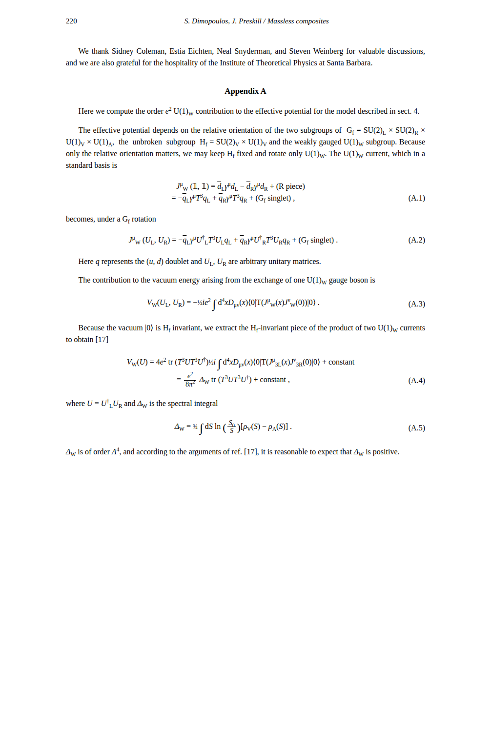220 S. Dimopoulos, J. Preskill / Massless composites
We thank Sidney Coleman, Estia Eichten, Neal Snyderman, and Steven Weinberg for valuable discussions, and we are also grateful for the hospitality of the Institute of Theoretical Physics at Santa Barbara.
Appendix A
Here we compute the order e2 U(1)W contribution to the effective potential for the model described in sect. 4.
The effective potential depends on the relative orientation of the two subgroups of Gf = SU(2)L × SU(2)R × U(1)V × U(1)A, the unbroken subgroup Hf = SU(2)V × U(1)V and the weakly gauged U(1)W subgroup. Because only the relative orientation matters, we may keep Hf fixed and rotate only U(1)W. The U(1)W current, which in a standard basis is
JμW (𝟙, 𝟙) = dLγμdL − dRγμdR + (R piece)
= −qLγμT3qL + qRγμT3qR + (Gf singlet) , (A.1)
becomes, under a Gf rotation
JμW (UL, UR) = −qLγμU†LT3ULqL + qRγμU†RT3URqR + (Gf singlet) . (A.2)
Here q represents the (u, d) doublet and UL, UR are arbitrary unitary matrices.
The contribution to the vacuum energy arising from the exchange of one U(1)W gauge boson is
VW(UL, UR) = −½ ie2 ∫ d4xDμν(x)⟨0|T(JμW(x)JνW(0))|0⟩ . (A.3)
Because the vacuum |0⟩ is Hf invariant, we extract the Hf-invariant piece of the product of two U(1)W currents to obtain [17]
VW(U) = 4e2 tr (T3UT3U†)½ i ∫ d4xDμν(x)⟨0|T(Jμ3L(x)Jν3R(0)|0⟩ + constant
= e28π2 ΔW tr (T3UT3U†) + constant , (A.4)
where U = U†LUR and ΔW is the spectral integral
ΔW = ¾ ∫ dS ln (S0 S)[ρV(S) − ρA(S)] . (A.5)
ΔW is of order Λ4, and according to the arguments of ref. [17], it is reasonable to expect that ΔW is positive.